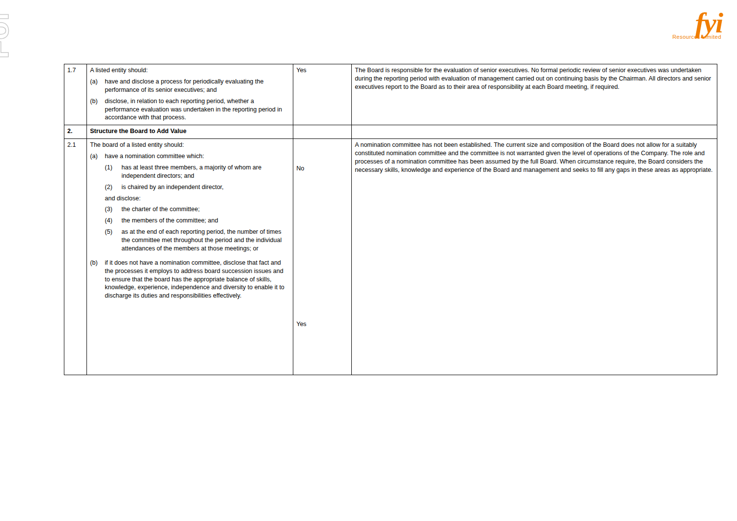For personal use only
fyi
Resources Limited
| 1.7 | A listed entity should: (a) have and disclose a process for periodically evaluating the performance of its senior executives; and (b) disclose, in relation to each reporting period, whether a performance evaluation was undertaken in the reporting period in accordance with that process. | Yes | The Board is responsible for the evaluation of senior executives. No formal periodic review of senior executives was undertaken during the reporting period with evaluation of management carried out on continuing basis by the Chairman. All directors and senior executives report to the Board as to their area of responsibility at each Board meeting, if required. |
| 2. | Structure the Board to Add Value | | |
| 2.1 | The board of a listed entity should: (a) have a nomination committee which: (1) has at least three members, a majority of whom are independent directors; and (2) is chaired by an independent director, and disclose: (3) the charter of the committee; (4) the members of the committee; and (5) as at the end of each reporting period, the number of times the committee met throughout the period and the individual attendances of the members at those meetings; or (b) if it does not have a nomination committee, disclose that fact and the processes it employs to address board succession issues and to ensure that the board has the appropriate balance of skills, knowledge, experience, independence and diversity to enable it to discharge its duties and responsibilities effectively. | No Yes | A nomination committee has not been established. The current size and composition of the Board does not allow for a suitably constituted nomination committee and the committee is not warranted given the level of operations of the Company. The role and processes of a nomination committee has been assumed by the full Board. When circumstance require, the Board considers the necessary skills, knowledge and experience of the Board and management and seeks to fill any gaps in these areas as appropriate. |